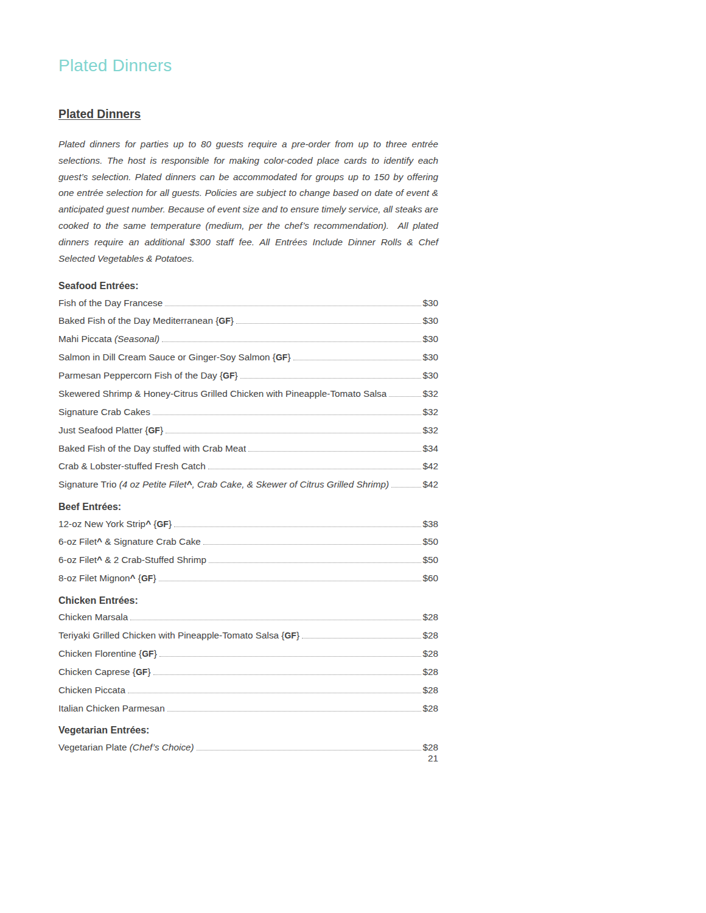Plated Dinners
Plated Dinners
Plated dinners for parties up to 80 guests require a pre-order from up to three entrée selections. The host is responsible for making color-coded place cards to identify each guest’s selection. Plated dinners can be accommodated for groups up to 150 by offering one entrée selection for all guests. Policies are subject to change based on date of event & anticipated guest number. Because of event size and to ensure timely service, all steaks are cooked to the same temperature (medium, per the chef’s recommendation). All plated dinners require an additional $300 staff fee. All Entrées Include Dinner Rolls & Chef Selected Vegetables & Potatoes.
Seafood Entrées:
Fish of the Day Francese $30
Baked Fish of the Day Mediterranean {GF} $30
Mahi Piccata (Seasonal) $30
Salmon in Dill Cream Sauce or Ginger-Soy Salmon {GF} $30
Parmesan Peppercorn Fish of the Day {GF} $30
Skewered Shrimp & Honey-Citrus Grilled Chicken with Pineapple-Tomato Salsa $32
Signature Crab Cakes $32
Just Seafood Platter {GF} $32
Baked Fish of the Day stuffed with Crab Meat $34
Crab & Lobster-stuffed Fresh Catch $42
Signature Trio (4 oz Petite Filet^, Crab Cake, & Skewer of Citrus Grilled Shrimp) $42
Beef Entrées:
12-oz New York Strip^ {GF} $38
6-oz Filet^ & Signature Crab Cake $50
6-oz Filet^ & 2 Crab-Stuffed Shrimp $50
8-oz Filet Mignon^ {GF} $60
Chicken Entrées:
Chicken Marsala $28
Teriyaki Grilled Chicken with Pineapple-Tomato Salsa {GF} $28
Chicken Florentine {GF} $28
Chicken Caprese {GF} $28
Chicken Piccata $28
Italian Chicken Parmesan $28
Vegetarian Entrées:
Vegetarian Plate (Chef’s Choice) $28
21